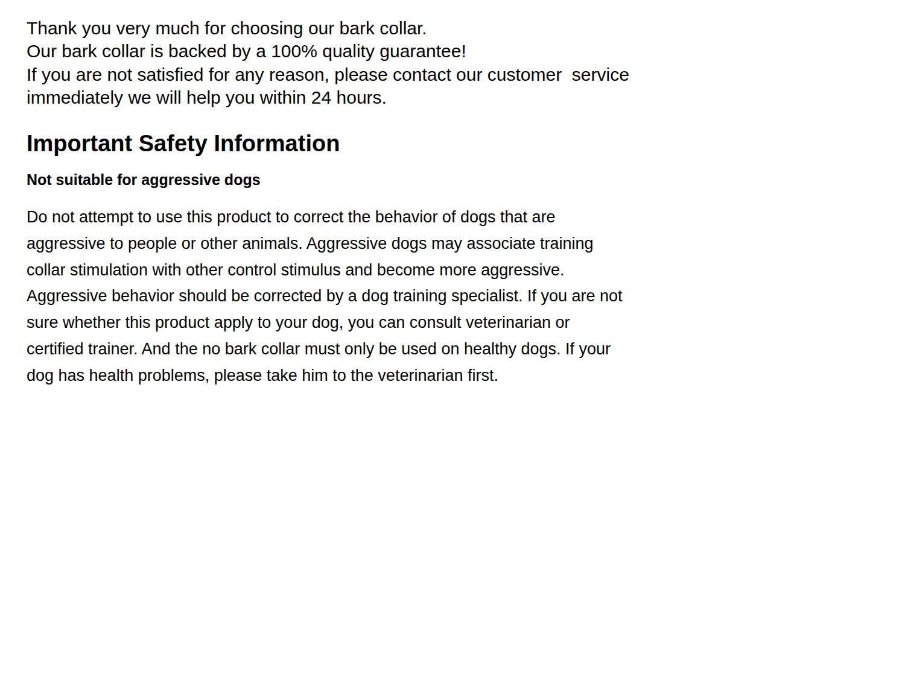Thank you very much for choosing our bark collar.
Our bark collar is backed by a 100% quality guarantee!
If you are not satisfied for any reason, please contact our customer service immediately we will help you within 24 hours.
Important Safety Information
Not suitable for aggressive dogs
Do not attempt to use this product to correct the behavior of dogs that are aggressive to people or other animals. Aggressive dogs may associate training collar stimulation with other control stimulus and become more aggressive. Aggressive behavior should be corrected by a dog training specialist. If you are not sure whether this product apply to your dog, you can consult veterinarian or certified trainer. And the no bark collar must only be used on healthy dogs. If your dog has health problems, please take him to the veterinarian first.